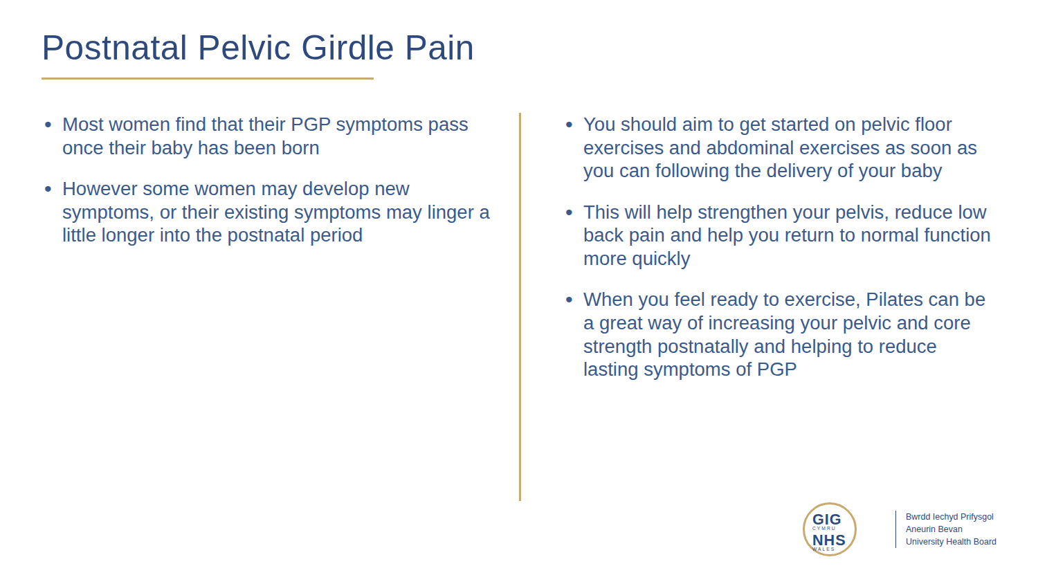Postnatal Pelvic Girdle Pain
Most women find that their PGP symptoms pass once their baby has been born
However some women may develop new symptoms, or their existing symptoms may linger a little longer into the postnatal period
You should aim to get started on pelvic floor exercises and abdominal exercises as soon as you can following the delivery of your baby
This will help strengthen your pelvis, reduce low back pain and help you return to normal function more quickly
When you feel ready to exercise, Pilates can be a great way of increasing your pelvic and core strength postnatally and helping to reduce lasting symptoms of PGP
GIG CYMRU NHS WALES
Bwrdd Iechyd Prifysgol
Aneurin Bevan
University Health Board